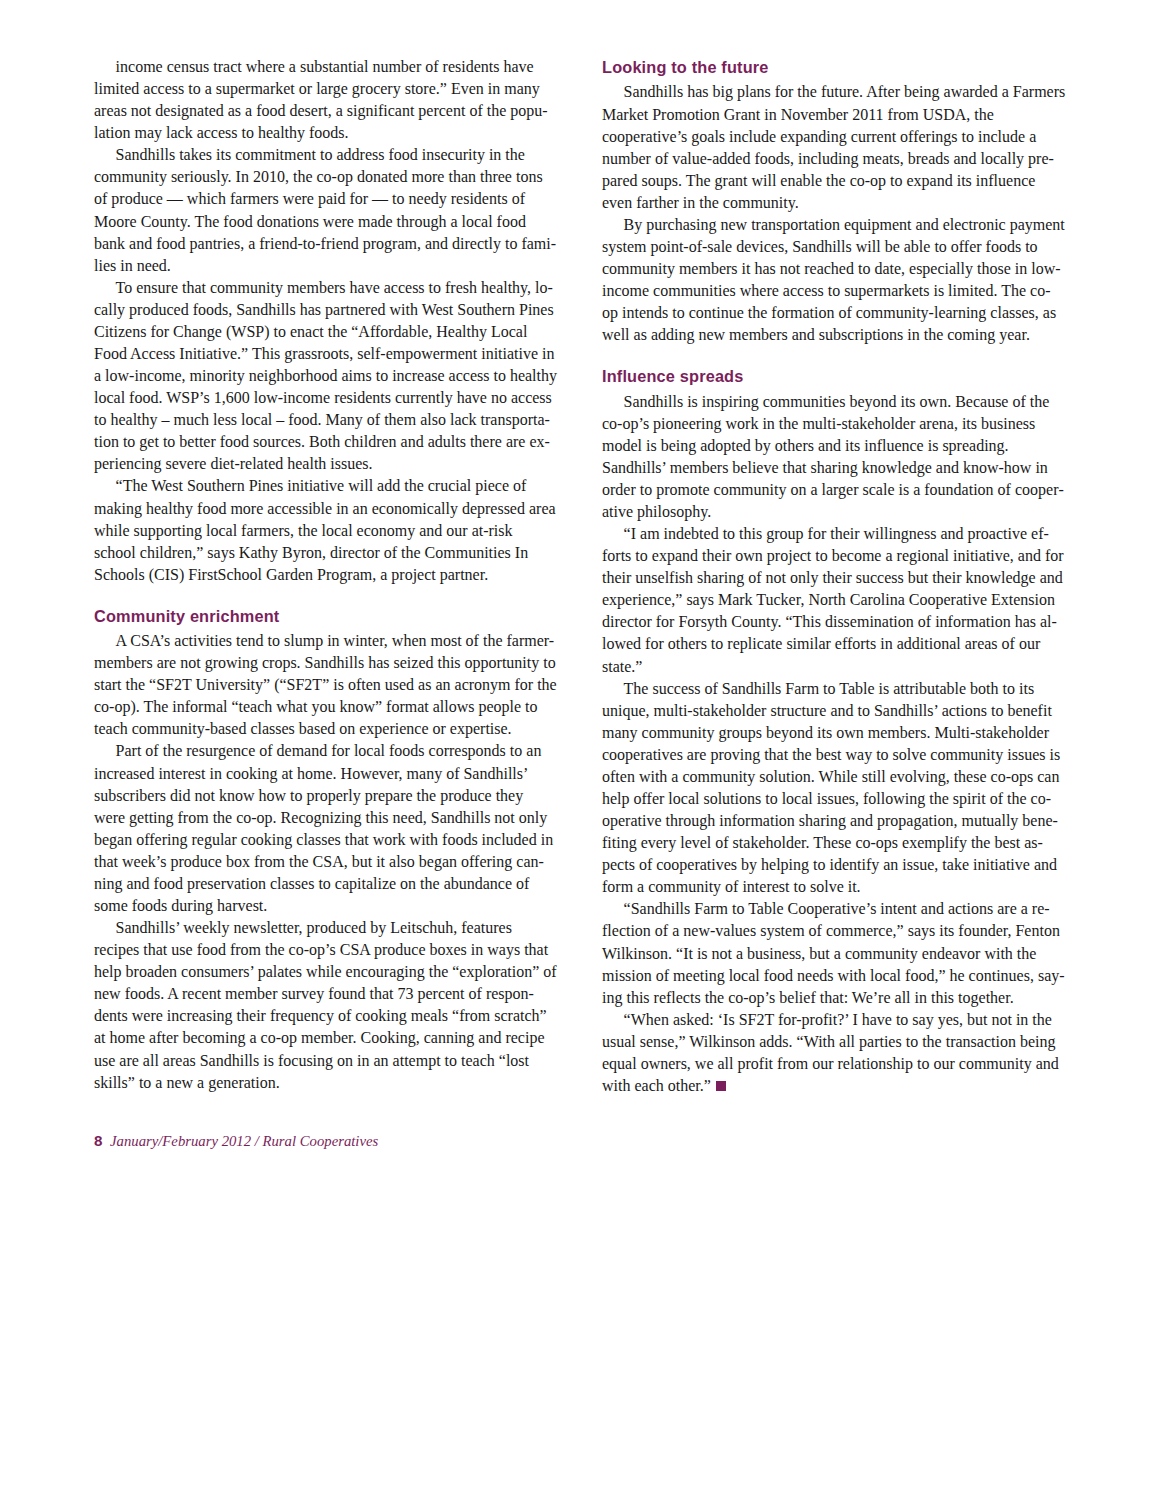income census tract where a substantial number of residents have limited access to a supermarket or large grocery store.” Even in many areas not designated as a food desert, a significant percent of the population may lack access to healthy foods.
Sandhills takes its commitment to address food insecurity in the community seriously. In 2010, the co-op donated more than three tons of produce — which farmers were paid for — to needy residents of Moore County. The food donations were made through a local food bank and food pantries, a friend-to-friend program, and directly to families in need.
To ensure that community members have access to fresh healthy, locally produced foods, Sandhills has partnered with West Southern Pines Citizens for Change (WSP) to enact the “Affordable, Healthy Local Food Access Initiative.” This grassroots, self-empowerment initiative in a low-income, minority neighborhood aims to increase access to healthy local food. WSP’s 1,600 low-income residents currently have no access to healthy – much less local – food. Many of them also lack transportation to get to better food sources. Both children and adults there are experiencing severe diet-related health issues.
“The West Southern Pines initiative will add the crucial piece of making healthy food more accessible in an economically depressed area while supporting local farmers, the local economy and our at-risk school children,” says Kathy Byron, director of the Communities In Schools (CIS) FirstSchool Garden Program, a project partner.
Community enrichment
A CSA’s activities tend to slump in winter, when most of the farmer-members are not growing crops. Sandhills has seized this opportunity to start the “SF2T University” (“SF2T” is often used as an acronym for the co-op). The informal “teach what you know” format allows people to teach community-based classes based on experience or expertise.
Part of the resurgence of demand for local foods corresponds to an increased interest in cooking at home. However, many of Sandhills’ subscribers did not know how to properly prepare the produce they were getting from the co-op. Recognizing this need, Sandhills not only began offering regular cooking classes that work with foods included in that week’s produce box from the CSA, but it also began offering canning and food preservation classes to capitalize on the abundance of some foods during harvest.
Sandhills’ weekly newsletter, produced by Leitschuh, features recipes that use food from the co-op’s CSA produce boxes in ways that help broaden consumers’ palates while encouraging the “exploration” of new foods. A recent member survey found that 73 percent of respondents were increasing their frequency of cooking meals “from scratch” at home after becoming a co-op member. Cooking, canning and recipe use are all areas Sandhills is focusing on in an attempt to teach “lost skills” to a new a generation.
Looking to the future
Sandhills has big plans for the future. After being awarded a Farmers Market Promotion Grant in November 2011 from USDA, the cooperative’s goals include expanding current offerings to include a number of value-added foods, including meats, breads and locally prepared soups. The grant will enable the co-op to expand its influence even farther in the community.
By purchasing new transportation equipment and electronic payment system point-of-sale devices, Sandhills will be able to offer foods to community members it has not reached to date, especially those in low-income communities where access to supermarkets is limited. The co-op intends to continue the formation of community-learning classes, as well as adding new members and subscriptions in the coming year.
Influence spreads
Sandhills is inspiring communities beyond its own. Because of the co-op’s pioneering work in the multi-stakeholder arena, its business model is being adopted by others and its influence is spreading. Sandhills’ members believe that sharing knowledge and know-how in order to promote community on a larger scale is a foundation of cooperative philosophy.
“I am indebted to this group for their willingness and proactive efforts to expand their own project to become a regional initiative, and for their unselfish sharing of not only their success but their knowledge and experience,” says Mark Tucker, North Carolina Cooperative Extension director for Forsyth County. “This dissemination of information has allowed for others to replicate similar efforts in additional areas of our state.”
The success of Sandhills Farm to Table is attributable both to its unique, multi-stakeholder structure and to Sandhills’ actions to benefit many community groups beyond its own members. Multi-stakeholder cooperatives are proving that the best way to solve community issues is often with a community solution. While still evolving, these co-ops can help offer local solutions to local issues, following the spirit of the cooperative through information sharing and propagation, mutually benefiting every level of stakeholder. These co-ops exemplify the best aspects of cooperatives by helping to identify an issue, take initiative and form a community of interest to solve it.
“Sandhills Farm to Table Cooperative’s intent and actions are a reflection of a new-values system of commerce,” says its founder, Fenton Wilkinson. “It is not a business, but a community endeavor with the mission of meeting local food needs with local food,” he continues, saying this reflects the co-op’s belief that: We’re all in this together.
“When asked: ‘Is SF2T for-profit?’ I have to say yes, but not in the usual sense,” Wilkinson adds. “With all parties to the transaction being equal owners, we all profit from our relationship to our community and with each other.”
8 January/February 2012 / Rural Cooperatives